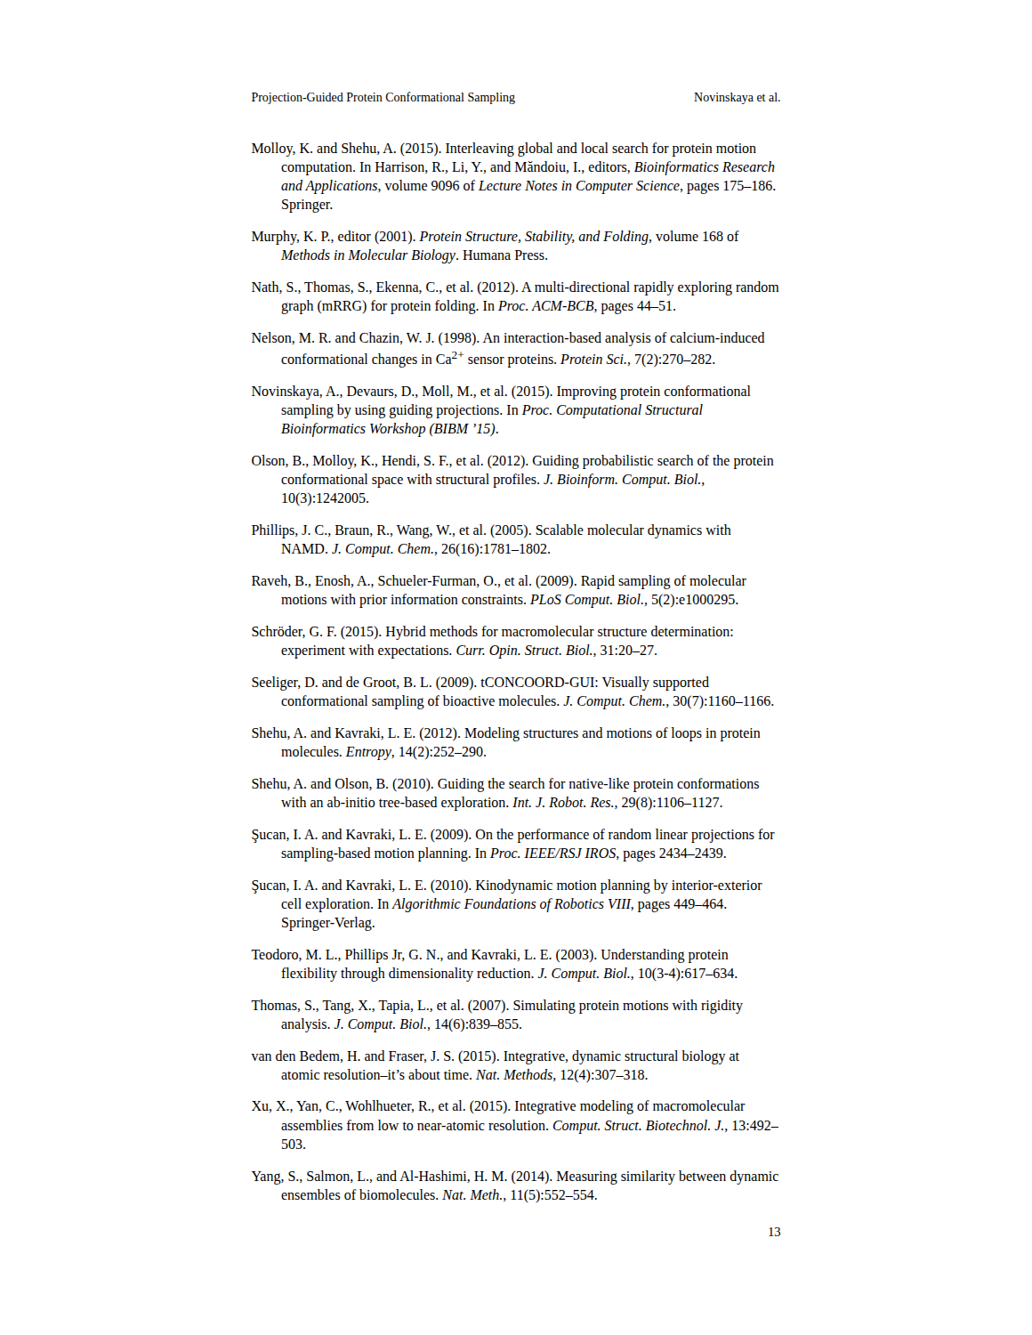Projection-Guided Protein Conformational Sampling Novinskaya et al.
Molloy, K. and Shehu, A. (2015). Interleaving global and local search for protein motion computation. In Harrison, R., Li, Y., and Măndoiu, I., editors, Bioinformatics Research and Applications, volume 9096 of Lecture Notes in Computer Science, pages 175–186. Springer.
Murphy, K. P., editor (2001). Protein Structure, Stability, and Folding, volume 168 of Methods in Molecular Biology. Humana Press.
Nath, S., Thomas, S., Ekenna, C., et al. (2012). A multi-directional rapidly exploring random graph (mRRG) for protein folding. In Proc. ACM-BCB, pages 44–51.
Nelson, M. R. and Chazin, W. J. (1998). An interaction-based analysis of calcium-induced conformational changes in Ca2+ sensor proteins. Protein Sci., 7(2):270–282.
Novinskaya, A., Devaurs, D., Moll, M., et al. (2015). Improving protein conformational sampling by using guiding projections. In Proc. Computational Structural Bioinformatics Workshop (BIBM ’15).
Olson, B., Molloy, K., Hendi, S. F., et al. (2012). Guiding probabilistic search of the protein conformational space with structural profiles. J. Bioinform. Comput. Biol., 10(3):1242005.
Phillips, J. C., Braun, R., Wang, W., et al. (2005). Scalable molecular dynamics with NAMD. J. Comput. Chem., 26(16):1781–1802.
Raveh, B., Enosh, A., Schueler-Furman, O., et al. (2009). Rapid sampling of molecular motions with prior information constraints. PLoS Comput. Biol., 5(2):e1000295.
Schröder, G. F. (2015). Hybrid methods for macromolecular structure determination: experiment with expectations. Curr. Opin. Struct. Biol., 31:20–27.
Seeliger, D. and de Groot, B. L. (2009). tCONCOORD-GUI: Visually supported conformational sampling of bioactive molecules. J. Comput. Chem., 30(7):1160–1166.
Shehu, A. and Kavraki, L. E. (2012). Modeling structures and motions of loops in protein molecules. Entropy, 14(2):252–290.
Shehu, A. and Olson, B. (2010). Guiding the search for native-like protein conformations with an ab-initio tree-based exploration. Int. J. Robot. Res., 29(8):1106–1127.
Şucan, I. A. and Kavraki, L. E. (2009). On the performance of random linear projections for sampling-based motion planning. In Proc. IEEE/RSJ IROS, pages 2434–2439.
Şucan, I. A. and Kavraki, L. E. (2010). Kinodynamic motion planning by interior-exterior cell exploration. In Algorithmic Foundations of Robotics VIII, pages 449–464. Springer-Verlag.
Teodoro, M. L., Phillips Jr, G. N., and Kavraki, L. E. (2003). Understanding protein flexibility through dimensionality reduction. J. Comput. Biol., 10(3-4):617–634.
Thomas, S., Tang, X., Tapia, L., et al. (2007). Simulating protein motions with rigidity analysis. J. Comput. Biol., 14(6):839–855.
van den Bedem, H. and Fraser, J. S. (2015). Integrative, dynamic structural biology at atomic resolution–it’s about time. Nat. Methods, 12(4):307–318.
Xu, X., Yan, C., Wohlhueter, R., et al. (2015). Integrative modeling of macromolecular assemblies from low to near-atomic resolution. Comput. Struct. Biotechnol. J., 13:492–503.
Yang, S., Salmon, L., and Al-Hashimi, H. M. (2014). Measuring similarity between dynamic ensembles of biomolecules. Nat. Meth., 11(5):552–554.
13